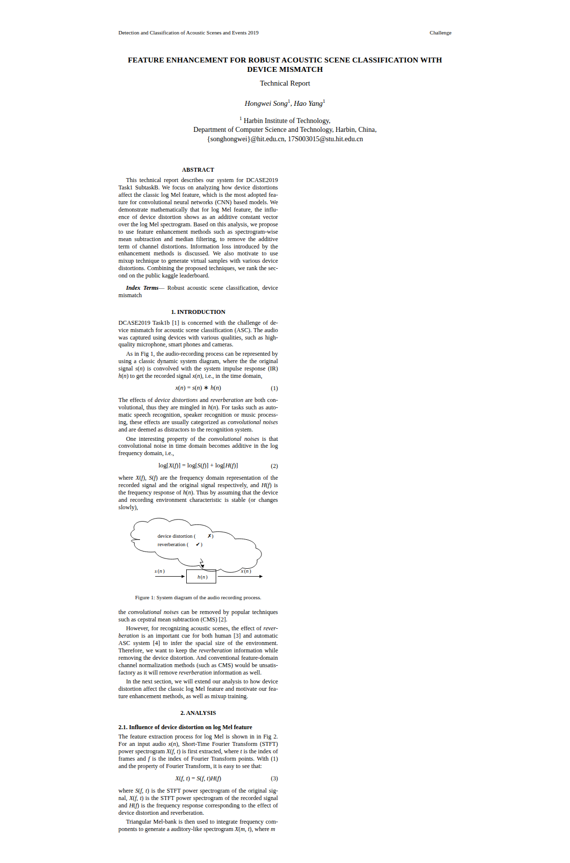Detection and Classification of Acoustic Scenes and Events 2019
Challenge
Feature Enhancement for Robust Acoustic Scene Classification with Device Mismatch
Technical Report
Hongwei Song1, Hao Yang1
1 Harbin Institute of Technology,
Department of Computer Science and Technology, Harbin, China,
{songhongwei}@hit.edu.cn, 17S003015@stu.hit.edu.cn
ABSTRACT
This technical report describes our system for DCASE2019 Task1 SubtaskB. We focus on analyzing how device distortions affect the classic log Mel feature, which is the most adopted feature for convolutional neural networks (CNN) based models. We demonstrate mathematically that for log Mel feature, the influence of device distortion shows as an additive constant vector over the log Mel spectrogram. Based on this analysis, we propose to use feature enhancement methods such as spectrogram-wise mean subtraction and median filtering, to remove the additive term of channel distortions. Information loss introduced by the enhancement methods is discussed. We also motivate to use mixup technique to generate virtual samples with various device distortions. Combining the proposed techniques, we rank the second on the public kaggle leaderboard.
Index Terms— Robust acoustic scene classification, device mismatch
1. Introduction
DCASE2019 Task1b [1] is concerned with the challenge of device mismatch for acoustic scene classification (ASC). The audio was captured using devices with various qualities, such as high-quality microphone, smart phones and cameras.
As in Fig 1, the audio-recording process can be represented by using a classic dynamic system diagram, where the the original signal s(n) is convolved with the system impulse response (IR) h(n) to get the recorded signal x(n), i.e., in the time domain,
x(n) = s(n) ∗ h(n) (1)
The effects of device distortions and reverberation are both convolutional, thus they are mingled in h(n). For tasks such as automatic speech recognition, speaker recognition or music processing, these effects are usually categorized as convolutional noises and are deemed as distractors to the recognition system.
One interesting property of the convolutional noises is that convolutional noise in time domain becomes additive in the log frequency domain, i.e.,
log[X(f)] = log[S(f)] + log[H(f)] (2)
where X(f), S(f) are the frequency domain representation of the recorded signal and the original signal respectively, and H(f) is the frequency response of h(n). Thus by assuming that the device and recording environment characteristic is stable (or changes slowly),
device distortion ( ✗ ) reverberation ( ✔ ) s ( n ) h ( n ) x ( n )
Figure 1: System diagram of the audio recording process.
the convolutional noises can be removed by popular techniques such as cepstral mean subtraction (CMS) [2].
However, for recognizing acoustic scenes, the effect of reverberation is an important cue for both human [3] and automatic ASC system [4] to infer the spacial size of the environment. Therefore, we want to keep the reverberation information while removing the device distortion. And conventional feature-domain channel normalization methods (such as CMS) would be unsatisfactory as it will remove reverberation information as well.
In the next section, we will extend our analysis to how device distortion affect the classic log Mel feature and motivate our feature enhancement methods, as well as mixup training.
2. Analysis
2.1. Influence of device distortion on log Mel feature
The feature extraction process for log Mel is shown in in Fig 2. For an input audio x(n), Short-Time Fourier Transform (STFT) power spectrogram X(f, t) is first extracted, where t is the index of frames and f is the index of Fourier Transform points. With (1) and the property of Fourier Transform, it is easy to see that:
X(f, t) = S(f, t)H(f) (3)
where S(f, t) is the STFT power spectrogram of the original signal, X(f, t) is the STFT power spectrogram of the recorded signal and H(f) is the frequency response corresponding to the effect of device distortion and reverberation.
Triangular Mel-bank is then used to integrate frequency components to generate a auditory-like spectrogram X(m, t), where m